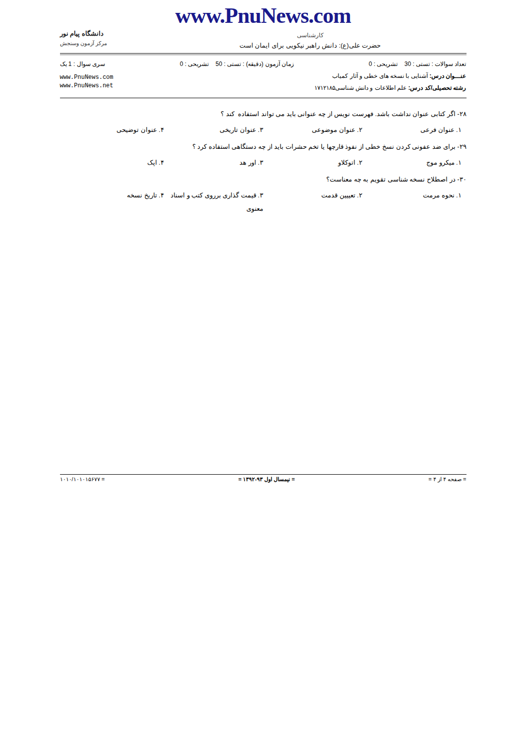www.PnuNews.com
کارشناسی
حضرت علی(ع): دانش راهبر نیکویی برای ایمان است
دانشگاه پیام نور
مرکز آزمون وسنجش
تعداد سوالات : تستی : 30 تشریحی : 0
زمان آزمون (دقیقه) : تستی : 50 تشریحی : 0
سری سوال : 1 یک
عنـــوان درس: آشنایی با نسخه های خطی و آثار کمیاب
رشته تحصیلی/کد درس: علم اطلاعات و دانش شناسی۱۷۱۲۱۸۵
www.PnuNews.com
www.PnuNews.net
۲۸- اگر کتابی عنوان نداشت باشد. فهرست نویس از چه عنوانی باید می تواند استفاده کند ؟
۱. عنوان فرعی ۲. عنوان موضوعی ۳. عنوان تاریخی ۴. عنوان توضیحی
۲۹- برای ضد عفونی کردن نسخ خطی از نفوذ قارچها یا تخم حشرات باید از چه دستگاهی استفاده کرد ؟
۱. میکرو موج ۲. اتوکلاو ۳. اور هد ۴. اپک
۳۰- در اصطلاح نسخه شناسی تقویم به چه معناست؟
۱. نحوه مرمت ۲. تعییین قدمت ۳. قیمت گذاری برروی کتب و اسناد معنوی ۴. تاریخ نسخه
= صفحه ۴ از ۴ =
= نیمسال اول ۹۳-۱۳۹۲ =
= ۱۰۱۰/۱۰۱۰۱۵۶۷۷